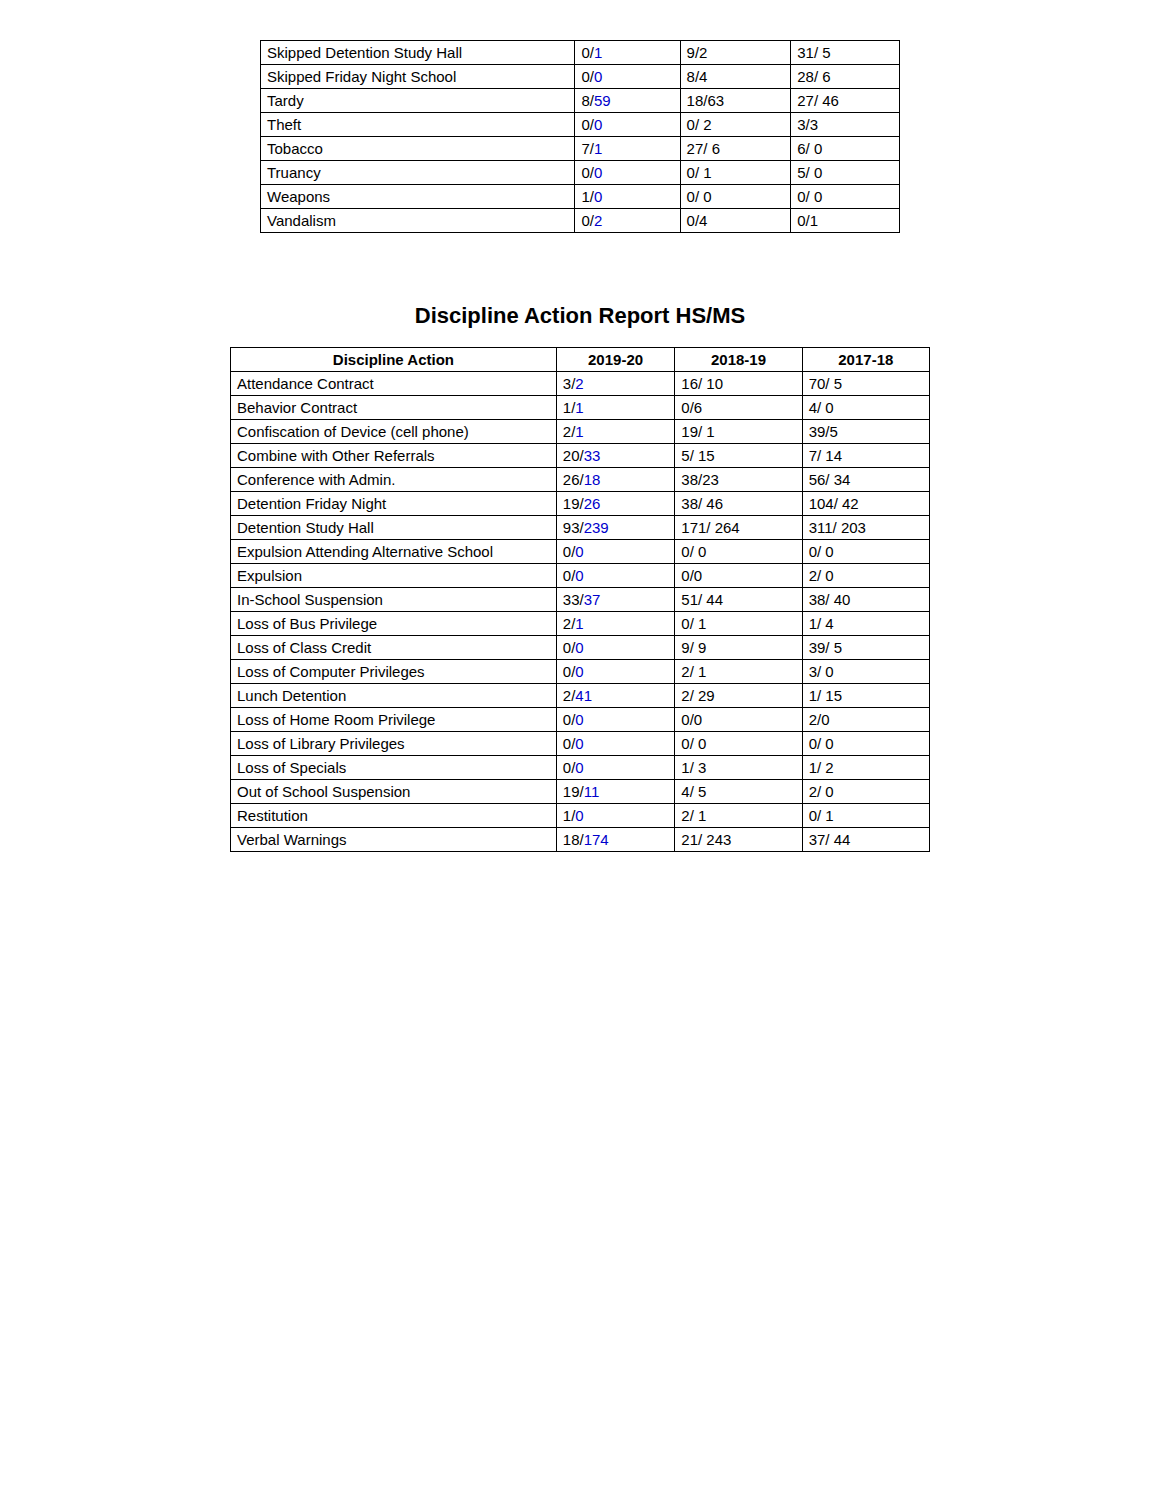| Skipped Detention Study Hall | 0/ 1 | 9/2 | 31/ 5 |
| Skipped Friday Night School | 0/ 0 | 8/4 | 28/ 6 |
| Tardy | 8/ 59 | 18/63 | 27/ 46 |
| Theft | 0/ 0 | 0/ 2 | 3/3 |
| Tobacco | 7/ 1 | 27/ 6 | 6/ 0 |
| Truancy | 0/ 0 | 0/ 1 | 5/ 0 |
| Weapons | 1/ 0 | 0/ 0 | 0/ 0 |
| Vandalism | 0/ 2 | 0/4 | 0/1 |
Discipline Action Report HS/MS
| Discipline Action | 2019-20 | 2018-19 | 2017-18 |
| --- | --- | --- | --- |
| Attendance Contract | 3/ 2 | 16/ 10 | 70/ 5 |
| Behavior Contract | 1/ 1 | 0/6 | 4/ 0 |
| Confiscation of Device (cell phone) | 2/ 1 | 19/ 1 | 39/5 |
| Combine with Other Referrals | 20/ 33 | 5/ 15 | 7/ 14 |
| Conference with Admin. | 26/ 18 | 38/23 | 56/ 34 |
| Detention Friday Night | 19/ 26 | 38/ 46 | 104/ 42 |
| Detention Study Hall | 93/ 239 | 171/ 264 | 311/ 203 |
| Expulsion Attending Alternative School | 0/ 0 | 0/ 0 | 0/ 0 |
| Expulsion | 0/ 0 | 0/0 | 2/ 0 |
| In-School Suspension | 33/ 37 | 51/ 44 | 38/ 40 |
| Loss of Bus Privilege | 2/ 1 | 0/ 1 | 1/ 4 |
| Loss of Class Credit | 0/ 0 | 9/ 9 | 39/ 5 |
| Loss of Computer Privileges | 0/ 0 | 2/ 1 | 3/ 0 |
| Lunch Detention | 2/ 41 | 2/ 29 | 1/ 15 |
| Loss of Home Room Privilege | 0/ 0 | 0/0 | 2/0 |
| Loss of Library Privileges | 0/ 0 | 0/ 0 | 0/ 0 |
| Loss of Specials | 0/ 0 | 1/ 3 | 1/ 2 |
| Out of School Suspension | 19/ 11 | 4/ 5 | 2/ 0 |
| Restitution | 1/ 0 | 2/ 1 | 0/ 1 |
| Verbal Warnings | 18/ 174 | 21/ 243 | 37/ 44 |